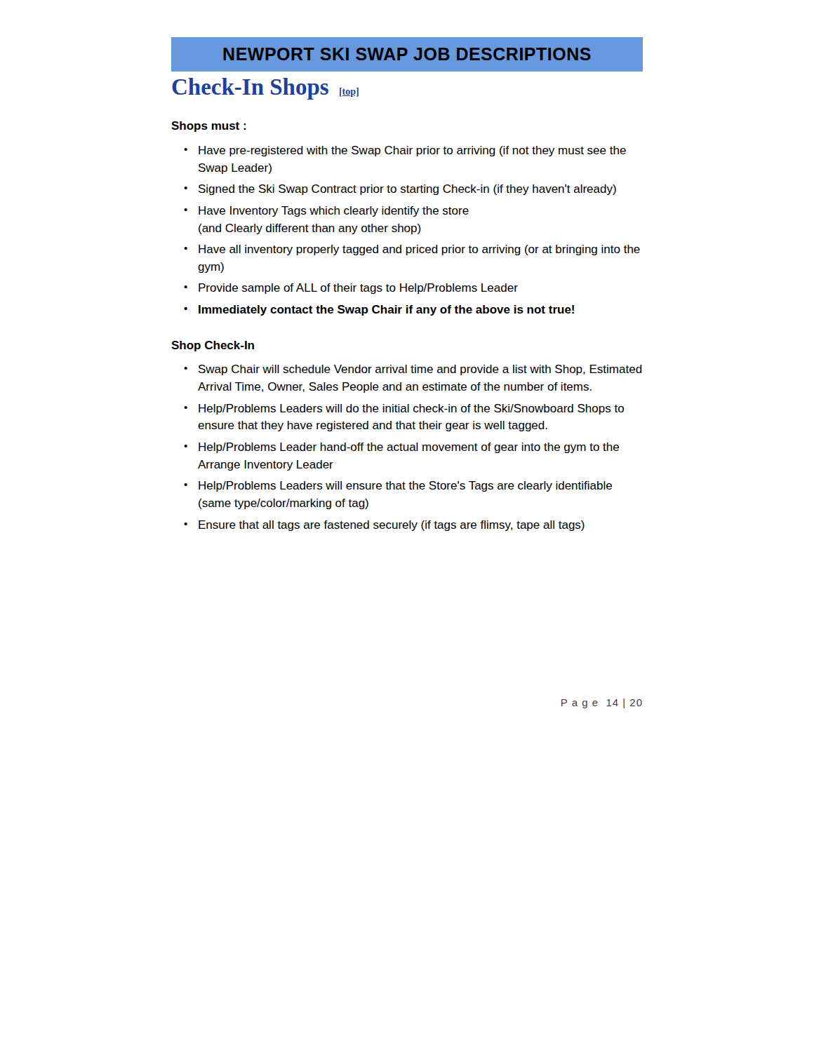NEWPORT SKI SWAP JOB DESCRIPTIONS
Check-In Shops [top]
Shops must :
Have pre-registered with the Swap Chair prior to arriving (if not they must see the Swap Leader)
Signed the Ski Swap Contract prior to starting Check-in (if they haven't already)
Have Inventory Tags which clearly identify the store(and Clearly different than any other shop)
Have all inventory properly tagged and priced prior to arriving (or at bringing into the gym)
Provide sample of ALL of their tags to Help/Problems Leader
Immediately contact the Swap Chair if any of the above is not true!
Shop Check-In
Swap Chair will schedule Vendor arrival time and provide a list with Shop, Estimated Arrival Time, Owner, Sales People and an estimate of the number of items.
Help/Problems Leaders will do the initial check-in of the Ski/Snowboard Shops to ensure that they have registered and that their gear is well tagged.
Help/Problems Leader hand-off the actual movement of gear into the gym to the Arrange Inventory Leader
Help/Problems Leaders will ensure that the Store's Tags are clearly identifiable (same type/color/marking of tag)
Ensure that all tags are fastened securely (if tags are flimsy, tape all tags)
P a g e 14 | 20